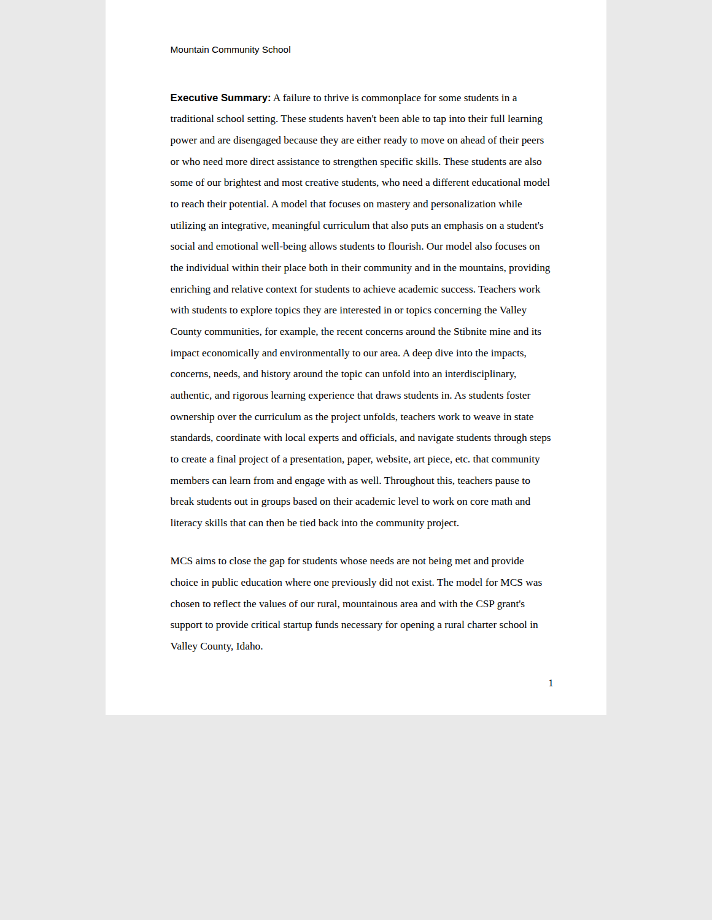Mountain Community School
Executive Summary: A failure to thrive is commonplace for some students in a traditional school setting. These students haven't been able to tap into their full learning power and are disengaged because they are either ready to move on ahead of their peers or who need more direct assistance to strengthen specific skills. These students are also some of our brightest and most creative students, who need a different educational model to reach their potential. A model that focuses on mastery and personalization while utilizing an integrative, meaningful curriculum that also puts an emphasis on a student's social and emotional well-being allows students to flourish. Our model also focuses on the individual within their place both in their community and in the mountains, providing enriching and relative context for students to achieve academic success. Teachers work with students to explore topics they are interested in or topics concerning the Valley County communities, for example, the recent concerns around the Stibnite mine and its impact economically and environmentally to our area. A deep dive into the impacts, concerns, needs, and history around the topic can unfold into an interdisciplinary, authentic, and rigorous learning experience that draws students in. As students foster ownership over the curriculum as the project unfolds, teachers work to weave in state standards, coordinate with local experts and officials, and navigate students through steps to create a final project of a presentation, paper, website, art piece, etc. that community members can learn from and engage with as well. Throughout this, teachers pause to break students out in groups based on their academic level to work on core math and literacy skills that can then be tied back into the community project.
MCS aims to close the gap for students whose needs are not being met and provide choice in public education where one previously did not exist. The model for MCS was chosen to reflect the values of our rural, mountainous area and with the CSP grant's support to provide critical startup funds necessary for opening a rural charter school in Valley County, Idaho.
1